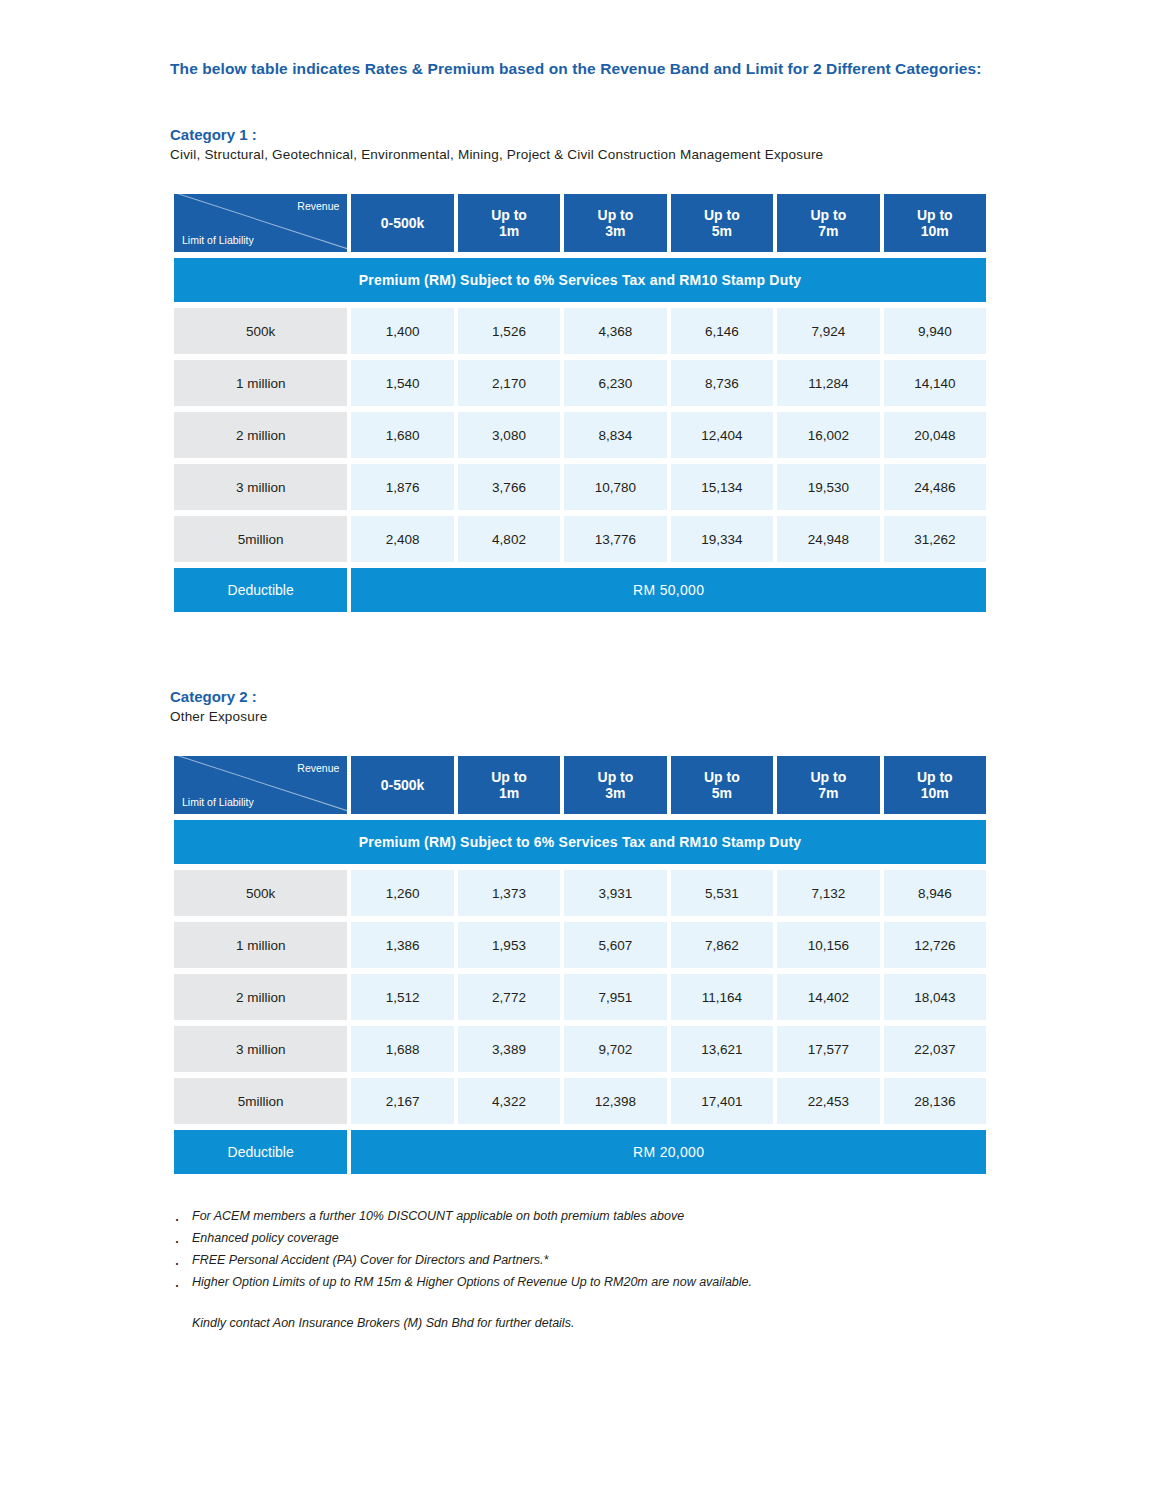The below table indicates Rates & Premium based on the Revenue Band and Limit for 2 Different Categories:
Category 1 :
Civil, Structural, Geotechnical, Environmental, Mining, Project & Civil Construction Management Exposure
| Revenue Limit of Liability | 0-500k | Up to 1m | Up to 3m | Up to 5m | Up to 7m | Up to 10m |
| --- | --- | --- | --- | --- | --- | --- |
| Premium (RM) Subject to 6% Services Tax and RM10 Stamp Duty |
| 500k | 1,400 | 1,526 | 4,368 | 6,146 | 7,924 | 9,940 |
| 1 million | 1,540 | 2,170 | 6,230 | 8,736 | 11,284 | 14,140 |
| 2 million | 1,680 | 3,080 | 8,834 | 12,404 | 16,002 | 20,048 |
| 3 million | 1,876 | 3,766 | 10,780 | 15,134 | 19,530 | 24,486 |
| 5million | 2,408 | 4,802 | 13,776 | 19,334 | 24,948 | 31,262 |
| Deductible | RM 50,000 |
Category 2 :
Other Exposure
| Revenue Limit of Liability | 0-500k | Up to 1m | Up to 3m | Up to 5m | Up to 7m | Up to 10m |
| --- | --- | --- | --- | --- | --- | --- |
| Premium (RM) Subject to 6% Services Tax and RM10 Stamp Duty |
| 500k | 1,260 | 1,373 | 3,931 | 5,531 | 7,132 | 8,946 |
| 1 million | 1,386 | 1,953 | 5,607 | 7,862 | 10,156 | 12,726 |
| 2 million | 1,512 | 2,772 | 7,951 | 11,164 | 14,402 | 18,043 |
| 3 million | 1,688 | 3,389 | 9,702 | 13,621 | 17,577 | 22,037 |
| 5million | 2,167 | 4,322 | 12,398 | 17,401 | 22,453 | 28,136 |
| Deductible | RM 20,000 |
For ACEM members a further 10% DISCOUNT applicable on both premium tables above
Enhanced policy coverage
FREE Personal Accident (PA) Cover for Directors and Partners.*
Higher Option Limits of up to RM 15m & Higher Options of Revenue Up to RM20m are now available.
Kindly contact Aon Insurance Brokers (M) Sdn Bhd for further details.